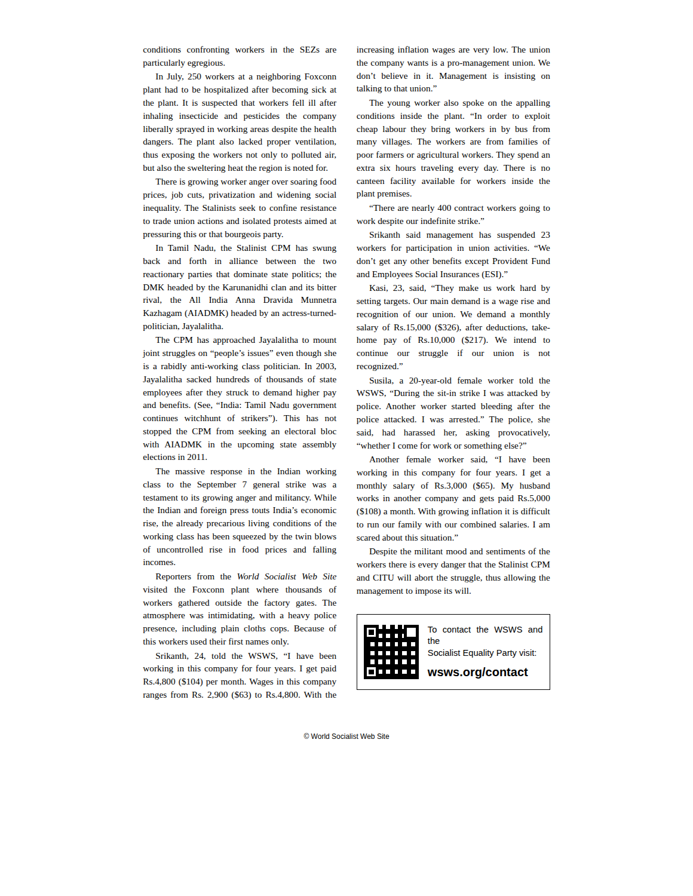conditions confronting workers in the SEZs are particularly egregious.
In July, 250 workers at a neighboring Foxconn plant had to be hospitalized after becoming sick at the plant. It is suspected that workers fell ill after inhaling insecticide and pesticides the company liberally sprayed in working areas despite the health dangers. The plant also lacked proper ventilation, thus exposing the workers not only to polluted air, but also the sweltering heat the region is noted for.
There is growing worker anger over soaring food prices, job cuts, privatization and widening social inequality. The Stalinists seek to confine resistance to trade union actions and isolated protests aimed at pressuring this or that bourgeois party.
In Tamil Nadu, the Stalinist CPM has swung back and forth in alliance between the two reactionary parties that dominate state politics; the DMK headed by the Karunanidhi clan and its bitter rival, the All India Anna Dravida Munnetra Kazhagam (AIADMK) headed by an actress-turned-politician, Jayalalitha.
The CPM has approached Jayalalitha to mount joint struggles on “people’s issues” even though she is a rabidly anti-working class politician. In 2003, Jayalalitha sacked hundreds of thousands of state employees after they struck to demand higher pay and benefits. (See, “India: Tamil Nadu government continues witchhunt of strikers”). This has not stopped the CPM from seeking an electoral bloc with AIADMK in the upcoming state assembly elections in 2011.
The massive response in the Indian working class to the September 7 general strike was a testament to its growing anger and militancy. While the Indian and foreign press touts India’s economic rise, the already precarious living conditions of the working class has been squeezed by the twin blows of uncontrolled rise in food prices and falling incomes.
Reporters from the World Socialist Web Site visited the Foxconn plant where thousands of workers gathered outside the factory gates. The atmosphere was intimidating, with a heavy police presence, including plain cloths cops. Because of this workers used their first names only.
Srikanth, 24, told the WSWS, “I have been working in this company for four years. I get paid Rs.4,800 ($104) per month. Wages in this company ranges from Rs. 2,900 ($63) to Rs.4,800. With the increasing inflation wages are very low. The union the company wants is a pro-management union. We don’t believe in it. Management is insisting on talking to that union.”
The young worker also spoke on the appalling conditions inside the plant. “In order to exploit cheap labour they bring workers in by bus from many villages. The workers are from families of poor farmers or agricultural workers. They spend an extra six hours traveling every day. There is no canteen facility available for workers inside the plant premises.
“There are nearly 400 contract workers going to work despite our indefinite strike.”
Srikanth said management has suspended 23 workers for participation in union activities. “We don’t get any other benefits except Provident Fund and Employees Social Insurances (ESI).”
Kasi, 23, said, “They make us work hard by setting targets. Our main demand is a wage rise and recognition of our union. We demand a monthly salary of Rs.15,000 ($326), after deductions, take-home pay of Rs.10,000 ($217). We intend to continue our struggle if our union is not recognized.”
Susila, a 20-year-old female worker told the WSWS, “During the sit-in strike I was attacked by police. Another worker started bleeding after the police attacked. I was arrested.” The police, she said, had harassed her, asking provocatively, “whether I come for work or something else?”
Another female worker said, “I have been working in this company for four years. I get a monthly salary of Rs.3,000 ($65). My husband works in another company and gets paid Rs.5,000 ($108) a month. With growing inflation it is difficult to run our family with our combined salaries. I am scared about this situation.”
Despite the militant mood and sentiments of the workers there is every danger that the Stalinist CPM and CITU will abort the struggle, thus allowing the management to impose its will.
To contact the WSWS and the
Socialist Equality Party visit: wsws.org/contact
© World Socialist Web Site